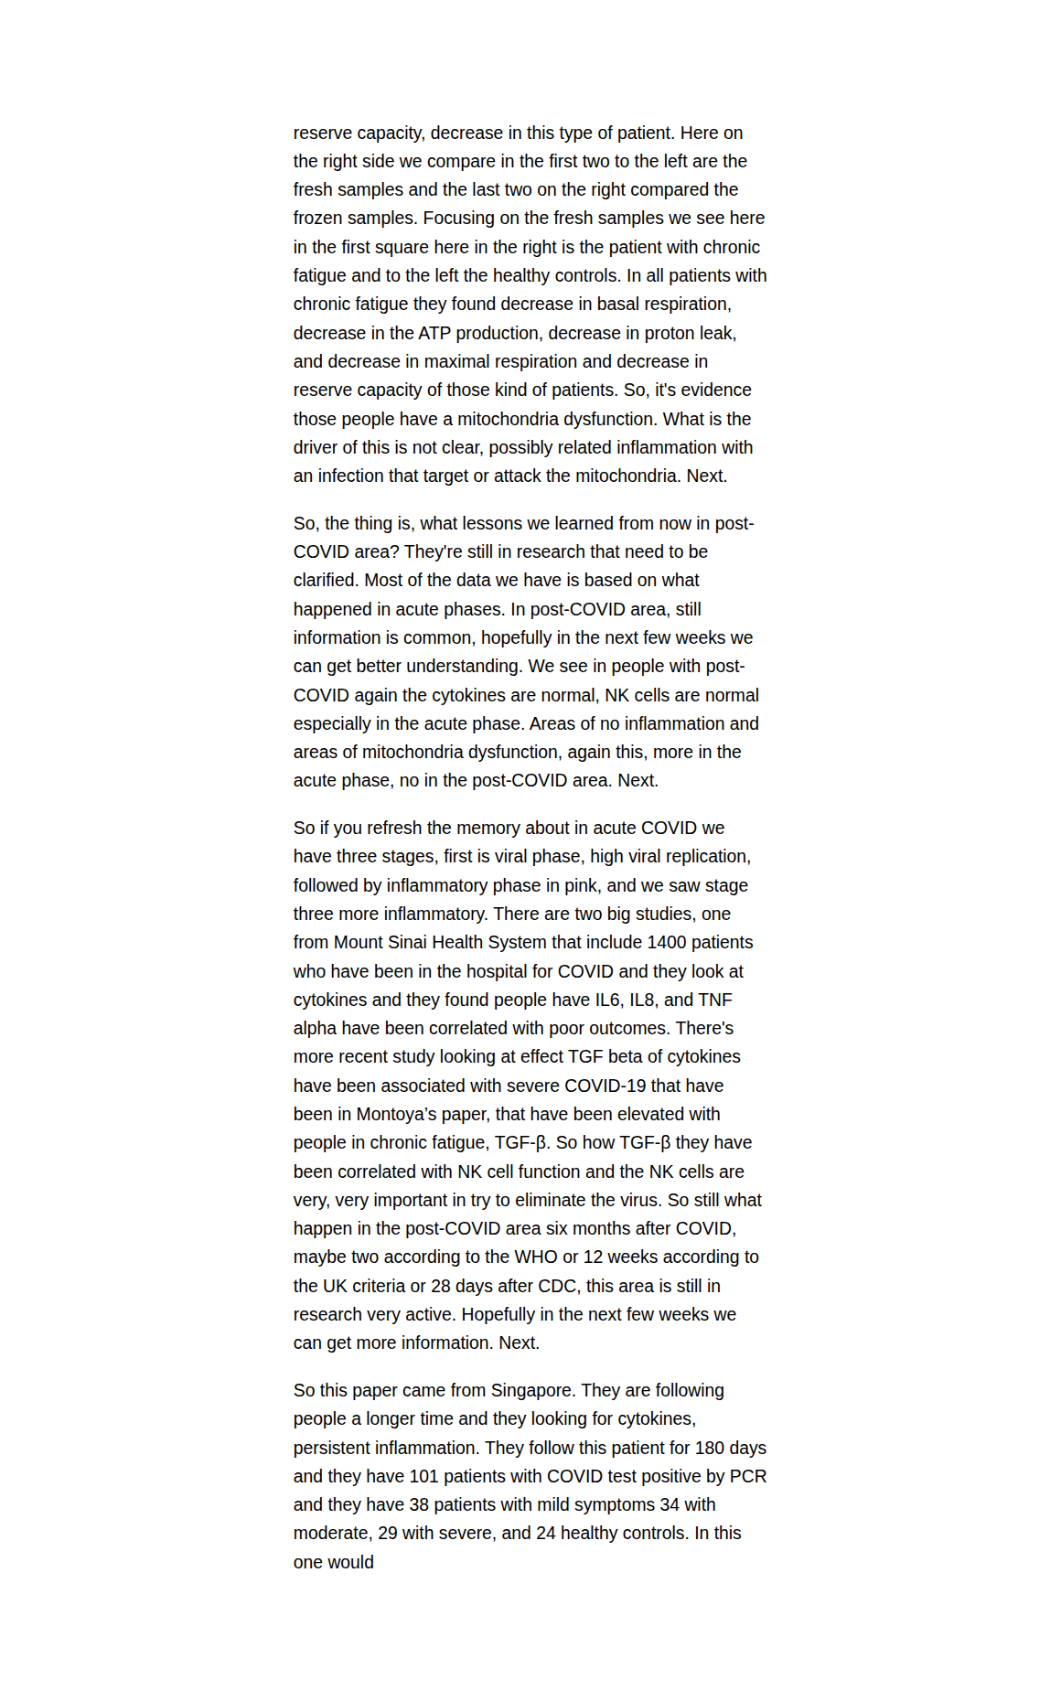reserve capacity, decrease in this type of patient. Here on the right side we compare in the first two to the left are the fresh samples and the last two on the right compared the frozen samples. Focusing on the fresh samples we see here in the first square here in the right is the patient with chronic fatigue and to the left the healthy controls. In all patients with chronic fatigue they found decrease in basal respiration, decrease in the ATP production, decrease in proton leak, and decrease in maximal respiration and decrease in reserve capacity of those kind of patients. So, it's evidence those people have a mitochondria dysfunction. What is the driver of this is not clear, possibly related inflammation with an infection that target or attack the mitochondria. Next.
So, the thing is, what lessons we learned from now in post-COVID area? They're still in research that need to be clarified. Most of the data we have is based on what happened in acute phases. In post-COVID area, still information is common, hopefully in the next few weeks we can get better understanding. We see in people with post-COVID again the cytokines are normal, NK cells are normal especially in the acute phase. Areas of no inflammation and areas of mitochondria dysfunction, again this, more in the acute phase, no in the post-COVID area. Next.
So if you refresh the memory about in acute COVID we have three stages, first is viral phase, high viral replication, followed by inflammatory phase in pink, and we saw stage three more inflammatory. There are two big studies, one from Mount Sinai Health System that include 1400 patients who have been in the hospital for COVID and they look at cytokines and they found people have IL6, IL8, and TNF alpha have been correlated with poor outcomes. There's more recent study looking at effect TGF beta of cytokines have been associated with severe COVID-19 that have been in Montoya’s paper, that have been elevated with people in chronic fatigue, TGF-β. So how TGF-β they have been correlated with NK cell function and the NK cells are very, very important in try to eliminate the virus. So still what happen in the post-COVID area six months after COVID, maybe two according to the WHO or 12 weeks according to the UK criteria or 28 days after CDC, this area is still in research very active. Hopefully in the next few weeks we can get more information. Next.
So this paper came from Singapore. They are following people a longer time and they looking for cytokines, persistent inflammation. They follow this patient for 180 days and they have 101 patients with COVID test positive by PCR and they have 38 patients with mild symptoms 34 with moderate, 29 with severe, and 24 healthy controls. In this one would